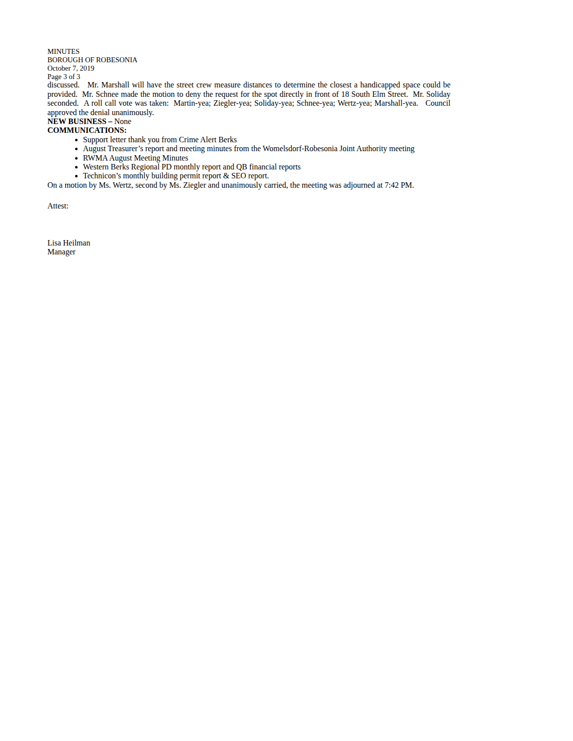MINUTES
BOROUGH OF ROBESONIA
October 7, 2019
Page 3 of 3
discussed. Mr. Marshall will have the street crew measure distances to determine the closest a handicapped space could be provided. Mr. Schnee made the motion to deny the request for the spot directly in front of 18 South Elm Street. Mr. Soliday seconded. A roll call vote was taken: Martin-yea; Ziegler-yea; Soliday-yea; Schnee-yea; Wertz-yea; Marshall-yea. Council approved the denial unanimously.
NEW BUSINESS – None
COMMUNICATIONS:
Support letter thank you from Crime Alert Berks
August Treasurer’s report and meeting minutes from the Womelsdorf-Robesonia Joint Authority meeting
RWMA August Meeting Minutes
Western Berks Regional PD monthly report and QB financial reports
Technicon’s monthly building permit report & SEO report.
On a motion by Ms. Wertz, second by Ms. Ziegler and unanimously carried, the meeting was adjourned at 7:42 PM.
Attest:
Lisa Heilman
Manager